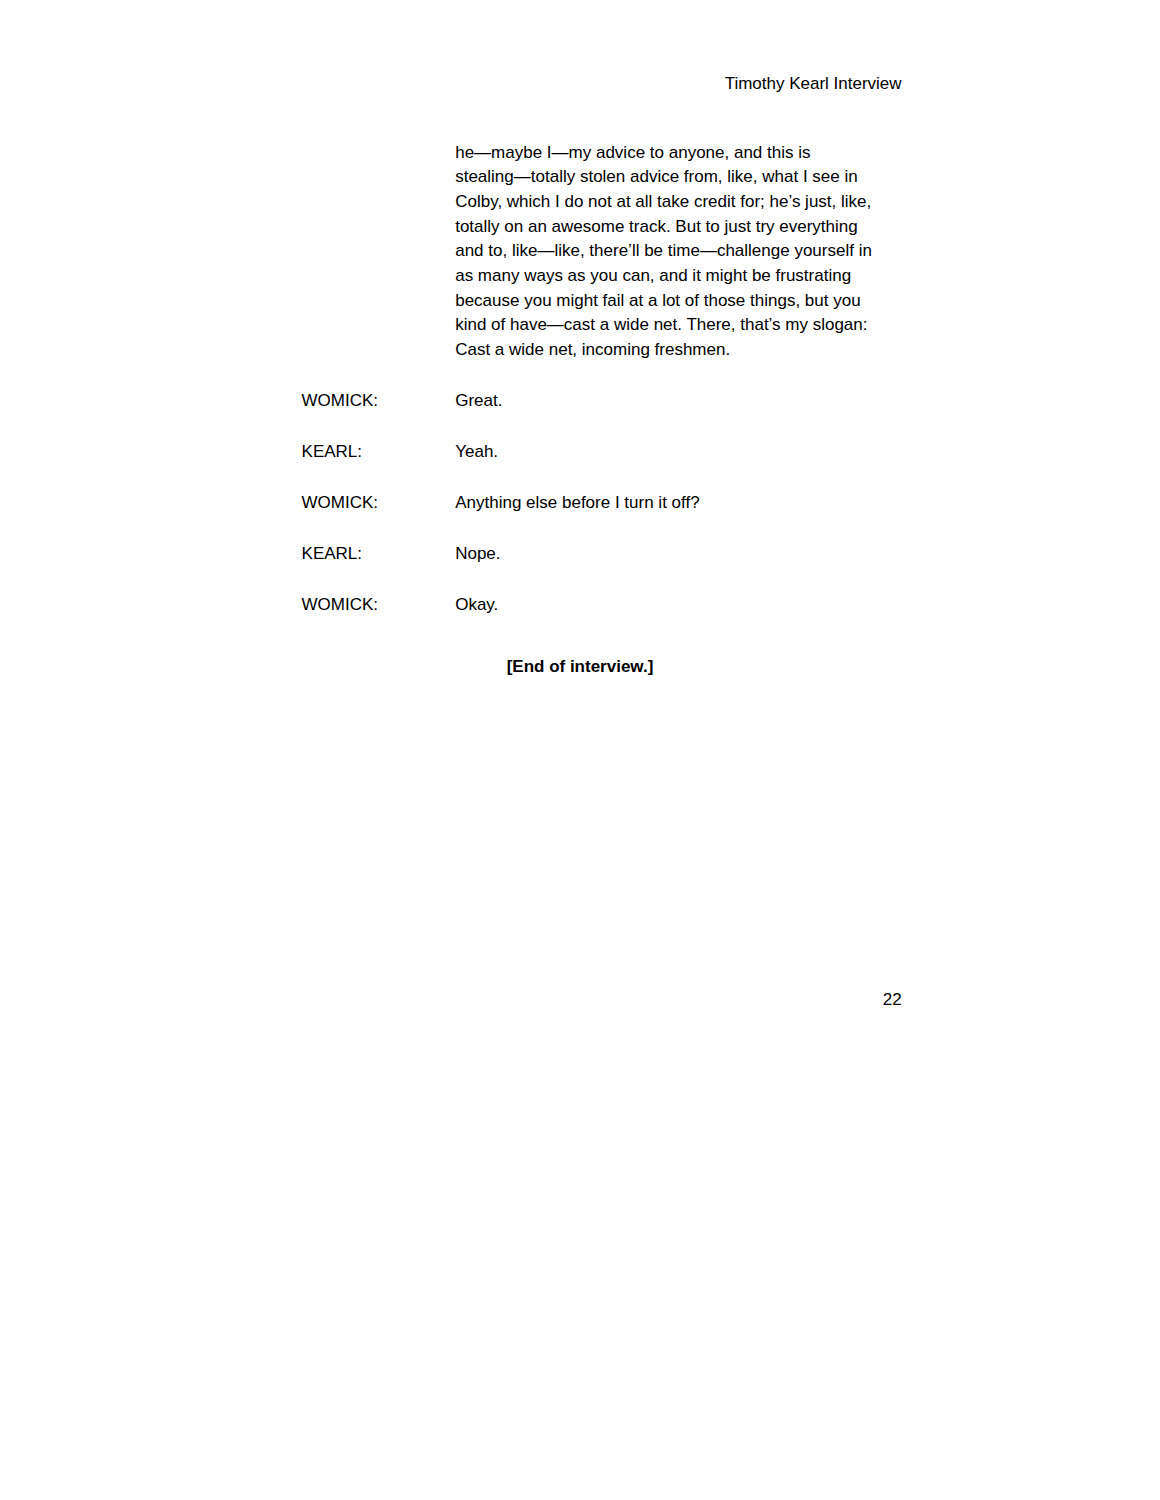Timothy Kearl Interview
he—maybe I—my advice to anyone, and this is stealing—totally stolen advice from, like, what I see in Colby, which I do not at all take credit for; he’s just, like, totally on an awesome track. But to just try everything and to, like—like, there’ll be time—challenge yourself in as many ways as you can, and it might be frustrating because you might fail at a lot of those things, but you kind of have—cast a wide net. There, that’s my slogan: Cast a wide net, incoming freshmen.
WOMICK:
Great.
KEARL:
Yeah.
WOMICK:
Anything else before I turn it off?
KEARL:
Nope.
WOMICK:
Okay.
[End of interview.]
22